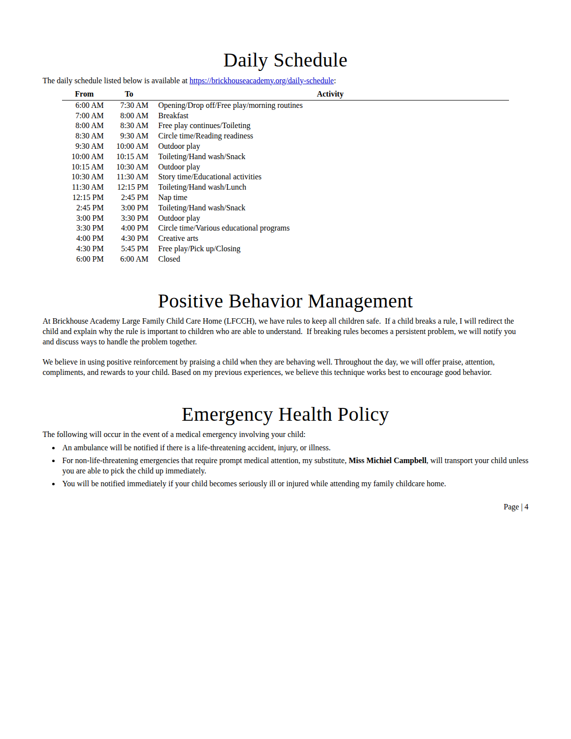Daily Schedule
The daily schedule listed below is available at https://brickhouseacademy.org/daily-schedule:
| From | To | Activity |
| --- | --- | --- |
| 6:00 AM | 7:30 AM | Opening/Drop off/Free play/morning routines |
| 7:00 AM | 8:00 AM | Breakfast |
| 8:00 AM | 8:30 AM | Free play continues/Toileting |
| 8:30 AM | 9:30 AM | Circle time/Reading readiness |
| 9:30 AM | 10:00 AM | Outdoor play |
| 10:00 AM | 10:15 AM | Toileting/Hand wash/Snack |
| 10:15 AM | 10:30 AM | Outdoor play |
| 10:30 AM | 11:30 AM | Story time/Educational activities |
| 11:30 AM | 12:15 PM | Toileting/Hand wash/Lunch |
| 12:15 PM | 2:45 PM | Nap time |
| 2:45 PM | 3:00 PM | Toileting/Hand wash/Snack |
| 3:00 PM | 3:30 PM | Outdoor play |
| 3:30 PM | 4:00 PM | Circle time/Various educational programs |
| 4:00 PM | 4:30 PM | Creative arts |
| 4:30 PM | 5:45 PM | Free play/Pick up/Closing |
| 6:00 PM | 6:00 AM | Closed |
Positive Behavior Management
At Brickhouse Academy Large Family Child Care Home (LFCCH), we have rules to keep all children safe. If a child breaks a rule, I will redirect the child and explain why the rule is important to children who are able to understand. If breaking rules becomes a persistent problem, we will notify you and discuss ways to handle the problem together.
We believe in using positive reinforcement by praising a child when they are behaving well. Throughout the day, we will offer praise, attention, compliments, and rewards to your child. Based on my previous experiences, we believe this technique works best to encourage good behavior.
Emergency Health Policy
The following will occur in the event of a medical emergency involving your child:
An ambulance will be notified if there is a life-threatening accident, injury, or illness.
For non-life-threatening emergencies that require prompt medical attention, my substitute, Miss Michiel Campbell, will transport your child unless you are able to pick the child up immediately.
You will be notified immediately if your child becomes seriously ill or injured while attending my family childcare home.
Page | 4